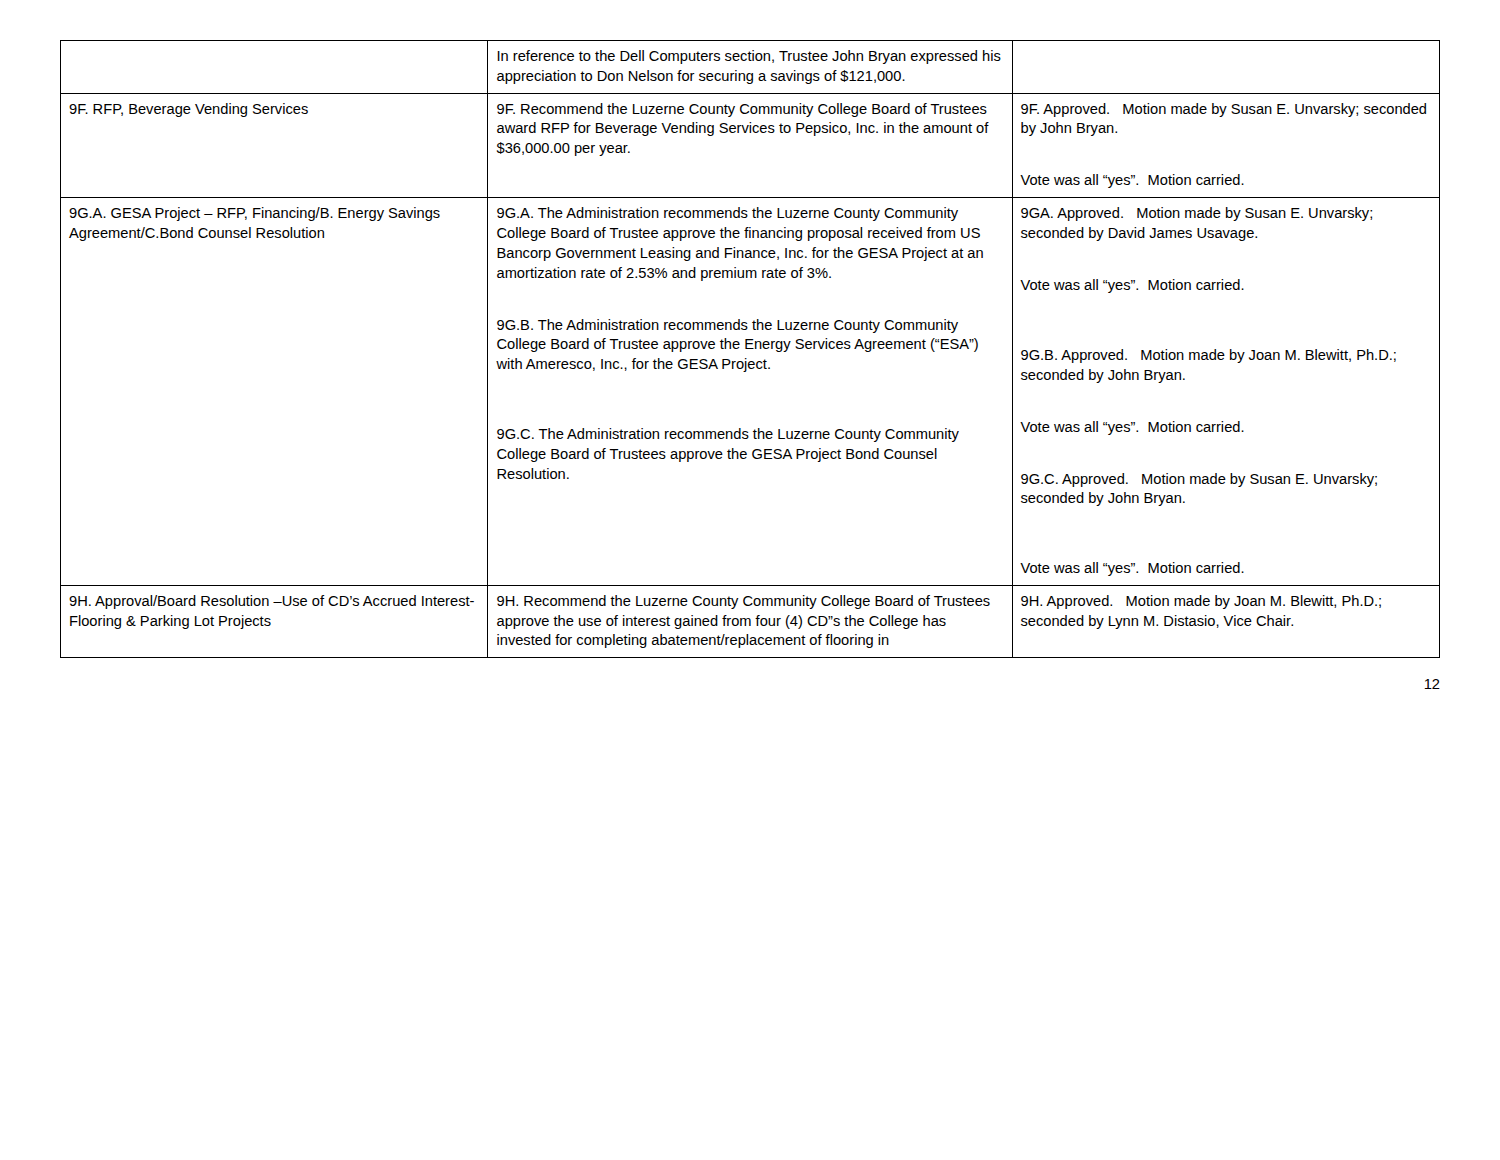| | In reference to the Dell Computers section, Trustee John Bryan expressed his appreciation to Don Nelson for securing a savings of $121,000. | |
| 9F. RFP, Beverage Vending Services | 9F. Recommend the Luzerne County Community College Board of Trustees award RFP for Beverage Vending Services to Pepsico, Inc. in the amount of $36,000.00 per year. | 9F. Approved. Motion made by Susan E. Unvarsky; seconded by John Bryan. Vote was all “yes”. Motion carried. |
| 9G.A. GESA Project – RFP, Financing/B. Energy Savings Agreement/C.Bond Counsel Resolution | 9G.A. The Administration recommends the Luzerne County Community College Board of Trustee approve the financing proposal received from US Bancorp Government Leasing and Finance, Inc. for the GESA Project at an amortization rate of 2.53% and premium rate of 3%. 9G.B. The Administration recommends the Luzerne County Community College Board of Trustee approve the Energy Services Agreement (“ESA”) with Ameresco, Inc., for the GESA Project. 9G.C. The Administration recommends the Luzerne County Community College Board of Trustees approve the GESA Project Bond Counsel Resolution. | 9GA. Approved. Motion made by Susan E. Unvarsky; seconded by David James Usavage. Vote was all “yes”. Motion carried. 9G.B. Approved. Motion made by Joan M. Blewitt, Ph.D.; seconded by John Bryan. Vote was all “yes”. Motion carried. 9G.C. Approved. Motion made by Susan E. Unvarsky; seconded by John Bryan. Vote was all “yes”. Motion carried. |
| 9H. Approval/Board Resolution –Use of CD’s Accrued Interest-Flooring & Parking Lot Projects | 9H. Recommend the Luzerne County Community College Board of Trustees approve the use of interest gained from four (4) CD”s the College has invested for completing abatement/replacement of flooring in | 9H. Approved. Motion made by Joan M. Blewitt, Ph.D.; seconded by Lynn M. Distasio, Vice Chair. |
12